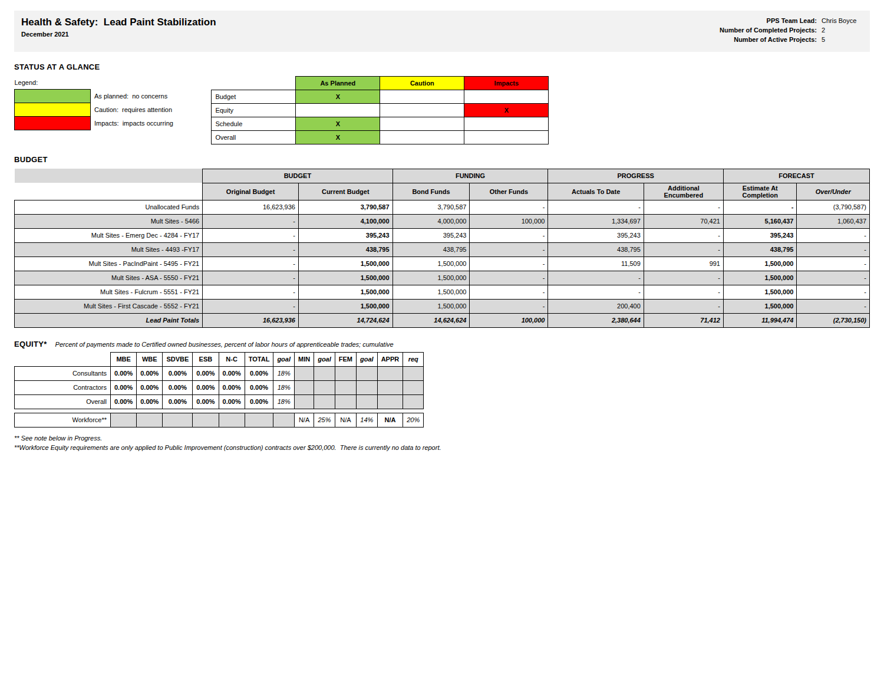Health & Safety: Lead Paint Stabilization
December 2021
PPS Team Lead: Chris Boyce
Number of Completed Projects: 2
Number of Active Projects: 5
STATUS AT A GLANCE
| Legend: | |
| | As planned: no concerns |
| | Caution: requires attention |
| | Impacts: impacts occurring |
| | As Planned | Caution | Impacts |
| Budget | X | | |
| Equity | | | X |
| Schedule | X | | |
| Overall | X | | |
BUDGET
| | BUDGET | FUNDING | PROGRESS | FORECAST |
| --- | --- | --- | --- | --- |
| | Original Budget | Current Budget | Bond Funds | Other Funds | Actuals To Date | Additional Encumbered | Estimate At Completion | Over/Under |
| Unallocated Funds | 16,623,936 | 3,790,587 | 3,790,587 | - | - | - | - | (3,790,587) |
| Mult Sites - 5466 | - | 4,100,000 | 4,000,000 | 100,000 | 1,334,697 | 70,421 | 5,160,437 | 1,060,437 |
| Mult Sites - Emerg Dec - 4284 - FY17 | - | 395,243 | 395,243 | - | 395,243 | - | 395,243 | - |
| Mult Sites - 4493 -FY17 | - | 438,795 | 438,795 | - | 438,795 | - | 438,795 | - |
| Mult Sites - PacIndPaint - 5495 - FY21 | - | 1,500,000 | 1,500,000 | - | 11,509 | 991 | 1,500,000 | - |
| Mult Sites - ASA - 5550 - FY21 | - | 1,500,000 | 1,500,000 | - | - | - | 1,500,000 | - |
| Mult Sites - Fulcrum - 5551 - FY21 | - | 1,500,000 | 1,500,000 | - | - | - | 1,500,000 | - |
| Mult Sites - First Cascade - 5552 - FY21 | - | 1,500,000 | 1,500,000 | - | 200,400 | - | 1,500,000 | - |
| Lead Paint Totals | 16,623,936 | 14,724,624 | 14,624,624 | 100,000 | 2,380,644 | 71,412 | 11,994,474 | (2,730,150) |
EQUITY*
Percent of payments made to Certified owned businesses, percent of labor hours of apprenticeable trades; cumulative
| | MBE | WBE | SDVBE | ESB | N-C | TOTAL | goal | MIN | goal | FEM | goal | APPR | req |
| --- | --- | --- | --- | --- | --- | --- | --- | --- | --- | --- | --- | --- | --- |
| Consultants | 0.00% | 0.00% | 0.00% | 0.00% | 0.00% | 0.00% | 18% | | | | | | |
| Contractors | 0.00% | 0.00% | 0.00% | 0.00% | 0.00% | 0.00% | 18% | | | | | | |
| Overall | 0.00% | 0.00% | 0.00% | 0.00% | 0.00% | 0.00% | 18% | | | | | | |
| Workforce** | | | | | | | | N/A | 25% | N/A | 14% | N/A | 20% |
** See note below in Progress.
**Workforce Equity requirements are only applied to Public Improvement (construction) contracts over $200,000. There is currently no data to report.